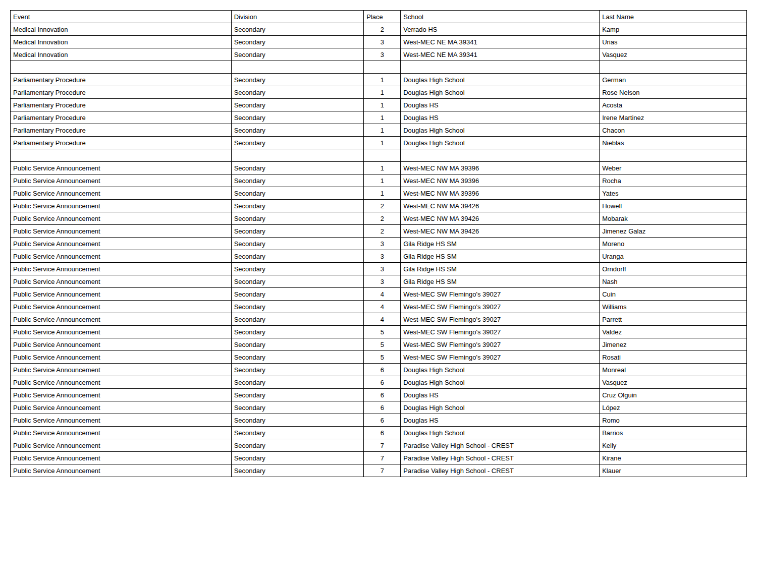| Event | Division | Place | School | Last Name |
| --- | --- | --- | --- | --- |
| Medical Innovation | Secondary | 2 | Verrado HS | Kamp |
| Medical Innovation | Secondary | 3 | West-MEC NE MA 39341 | Urias |
| Medical Innovation | Secondary | 3 | West-MEC NE MA 39341 | Vasquez |
| Parliamentary Procedure | Secondary | 1 | Douglas High School | German |
| Parliamentary Procedure | Secondary | 1 | Douglas High School | Rose Nelson |
| Parliamentary Procedure | Secondary | 1 | Douglas HS | Acosta |
| Parliamentary Procedure | Secondary | 1 | Douglas HS | Irene Martinez |
| Parliamentary Procedure | Secondary | 1 | Douglas High School | Chacon |
| Parliamentary Procedure | Secondary | 1 | Douglas High School | Nieblas |
| Public Service Announcement | Secondary | 1 | West-MEC NW MA 39396 | Weber |
| Public Service Announcement | Secondary | 1 | West-MEC NW MA 39396 | Rocha |
| Public Service Announcement | Secondary | 1 | West-MEC NW MA 39396 | Yates |
| Public Service Announcement | Secondary | 2 | West-MEC NW MA 39426 | Howell |
| Public Service Announcement | Secondary | 2 | West-MEC NW MA 39426 | Mobarak |
| Public Service Announcement | Secondary | 2 | West-MEC NW MA 39426 | Jimenez Galaz |
| Public Service Announcement | Secondary | 3 | Gila Ridge HS SM | Moreno |
| Public Service Announcement | Secondary | 3 | Gila Ridge HS SM | Uranga |
| Public Service Announcement | Secondary | 3 | Gila Ridge HS SM | Orndorff |
| Public Service Announcement | Secondary | 3 | Gila Ridge HS SM | Nash |
| Public Service Announcement | Secondary | 4 | West-MEC SW Flemingo's 39027 | Cuin |
| Public Service Announcement | Secondary | 4 | West-MEC SW Flemingo's 39027 | Williams |
| Public Service Announcement | Secondary | 4 | West-MEC SW Flemingo's 39027 | Parrett |
| Public Service Announcement | Secondary | 5 | West-MEC SW Flemingo's 39027 | Valdez |
| Public Service Announcement | Secondary | 5 | West-MEC SW Flemingo's 39027 | Jimenez |
| Public Service Announcement | Secondary | 5 | West-MEC SW Flemingo's 39027 | Rosati |
| Public Service Announcement | Secondary | 6 | Douglas High School | Monreal |
| Public Service Announcement | Secondary | 6 | Douglas High School | Vasquez |
| Public Service Announcement | Secondary | 6 | Douglas HS | Cruz Olguin |
| Public Service Announcement | Secondary | 6 | Douglas High School | López |
| Public Service Announcement | Secondary | 6 | Douglas HS | Romo |
| Public Service Announcement | Secondary | 6 | Douglas High School | Barrios |
| Public Service Announcement | Secondary | 7 | Paradise Valley High School - CREST | Kelly |
| Public Service Announcement | Secondary | 7 | Paradise Valley High School - CREST | Kirane |
| Public Service Announcement | Secondary | 7 | Paradise Valley High School - CREST | Klauer |